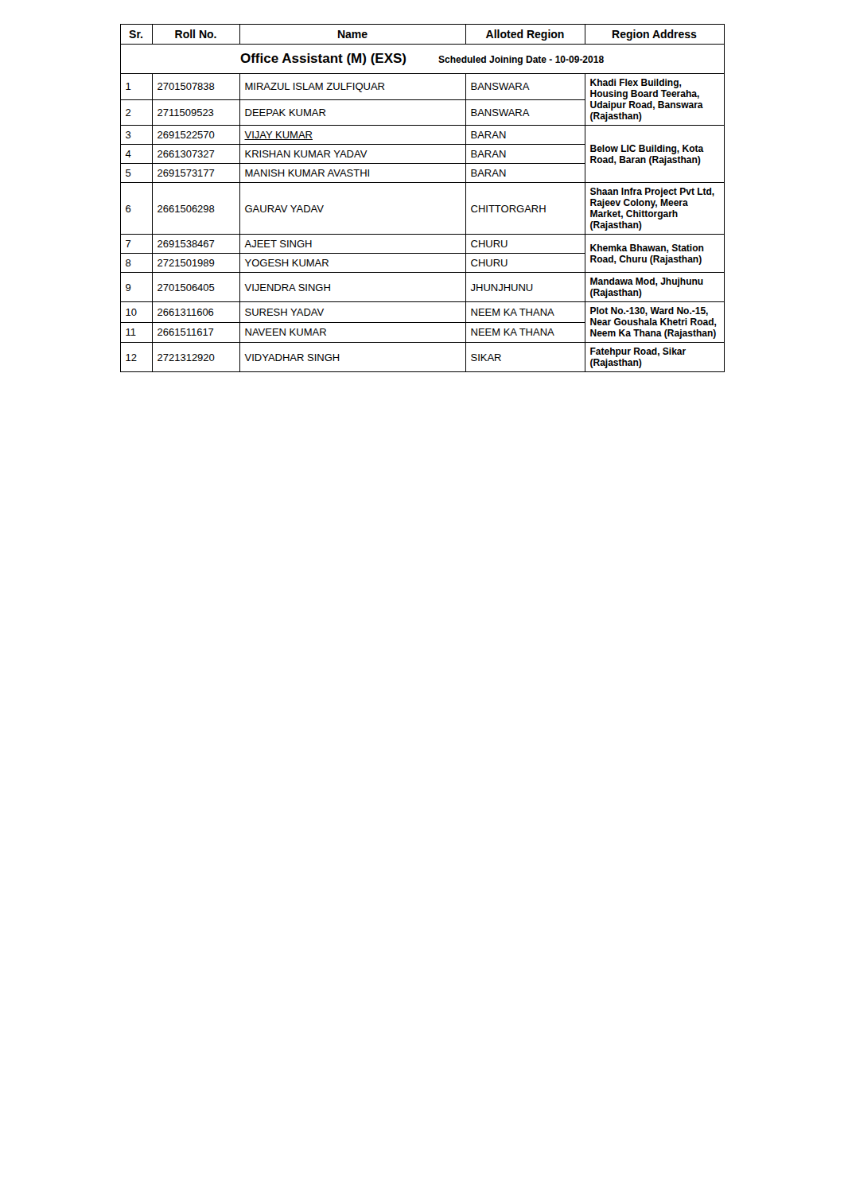| Office Assistant (M) (EXS) Scheduled Joining Date - 10-09-2018 |
| Sr. | Roll No. | Name | Alloted Region | Region Address |
| 1 | 2701507838 | MIRAZUL ISLAM ZULFIQUAR | BANSWARA | Khadi Flex Building, Housing Board Teeraha, Udaipur Road, Banswara (Rajasthan) |
| 2 | 2711509523 | DEEPAK KUMAR | BANSWARA |
| 3 | 2691522570 | VIJAY KUMAR | BARAN | Below LIC Building, Kota Road, Baran (Rajasthan) |
| 4 | 2661307327 | KRISHAN KUMAR YADAV | BARAN |
| 5 | 2691573177 | MANISH KUMAR AVASTHI | BARAN |
| 6 | 2661506298 | GAURAV YADAV | CHITTORGARH | Shaan Infra Project Pvt Ltd, Rajeev Colony, Meera Market, Chittorgarh (Rajasthan) |
| 7 | 2691538467 | AJEET SINGH | CHURU | Khemka Bhawan, Station Road, Churu (Rajasthan) |
| 8 | 2721501989 | YOGESH KUMAR | CHURU |
| 9 | 2701506405 | VIJENDRA SINGH | JHUNJHUNU | Mandawa Mod, Jhujhunu (Rajasthan) |
| 10 | 2661311606 | SURESH YADAV | NEEM KA THANA | Plot No.-130, Ward No.-15, Near Goushala Khetri Road, Neem Ka Thana (Rajasthan) |
| 11 | 2661511617 | NAVEEN KUMAR | NEEM KA THANA |
| 12 | 2721312920 | VIDYADHAR SINGH | SIKAR | Fatehpur Road, Sikar (Rajasthan) |